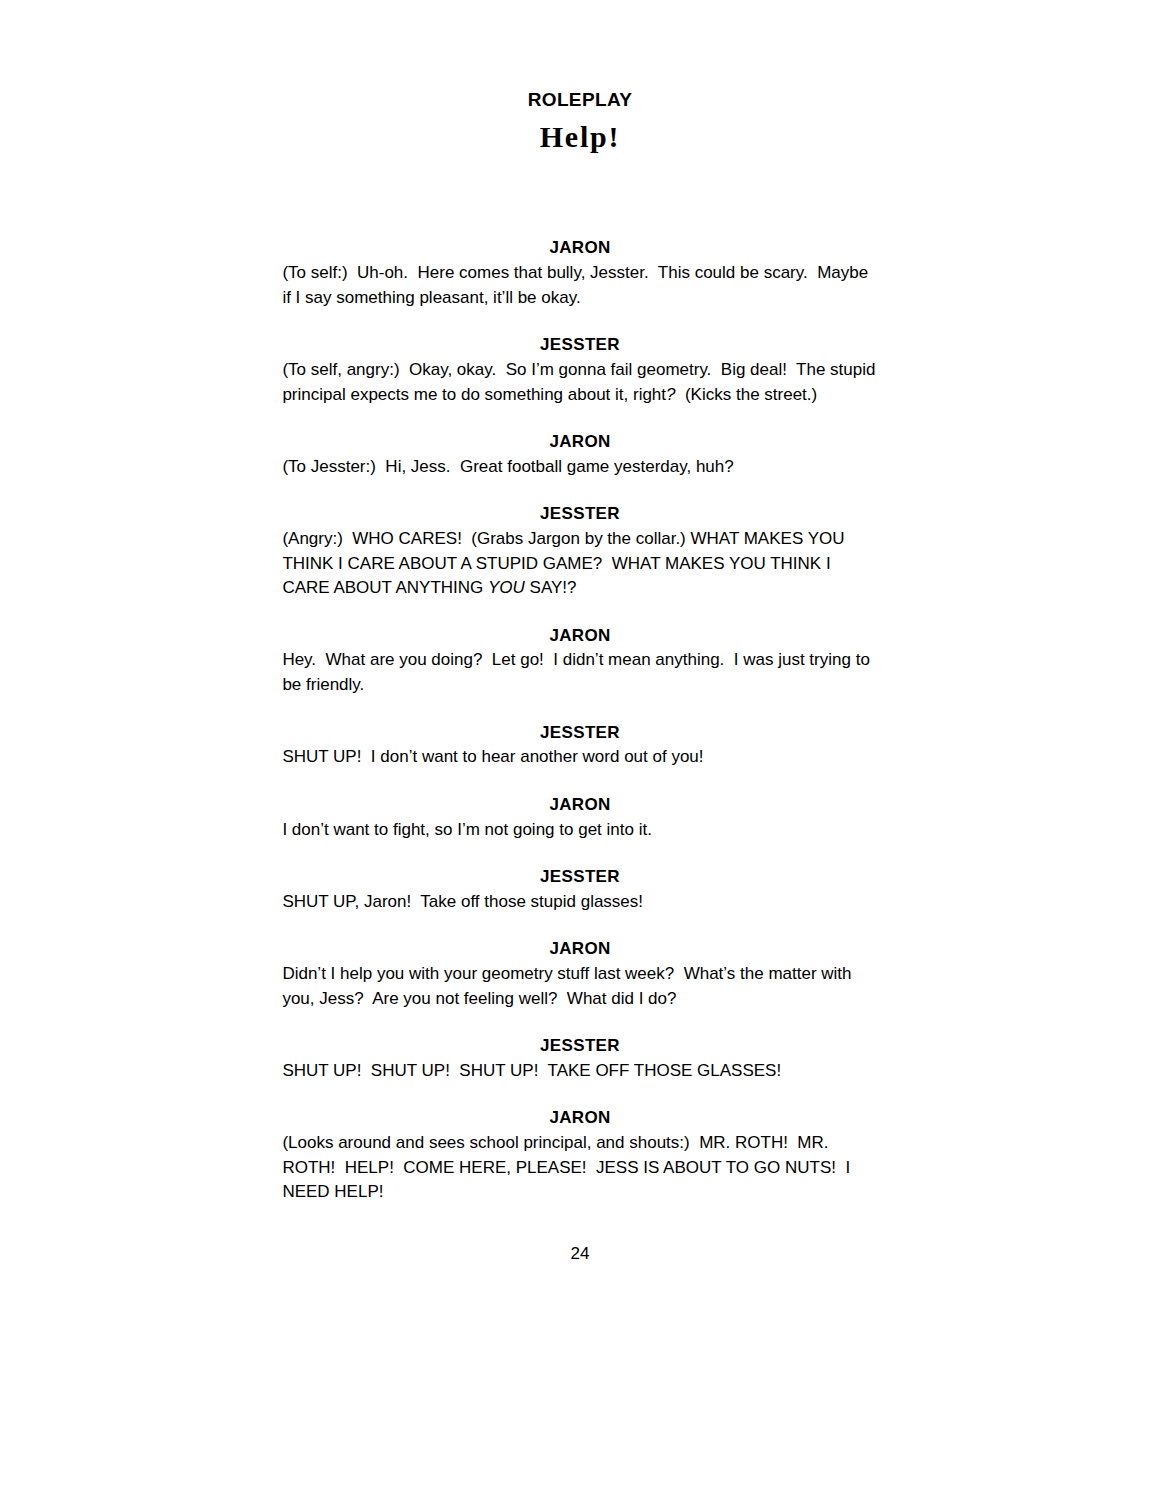ROLEPLAY
Help!
JARON
(To self:) Uh-oh. Here comes that bully, Jesster. This could be scary. Maybe if I say something pleasant, it’ll be okay.
JESSTER
(To self, angry:) Okay, okay. So I’m gonna fail geometry. Big deal! The stupid principal expects me to do something about it, right? (Kicks the street.)
JARON
(To Jesster:) Hi, Jess. Great football game yesterday, huh?
JESSTER
(Angry:) WHO CARES! (Grabs Jargon by the collar.) WHAT MAKES YOU
THINK I CARE ABOUT A STUPID GAME? WHAT MAKES YOU THINK I CARE ABOUT ANYTHING YOU SAY!?
JARON
Hey. What are you doing? Let go! I didn’t mean anything. I was just trying to be friendly.
JESSTER
SHUT UP! I don’t want to hear another word out of you!
JARON
I don’t want to fight, so I’m not going to get into it.
JESSTER
SHUT UP, Jaron! Take off those stupid glasses!
JARON
Didn’t I help you with your geometry stuff last week? What’s the matter with you, Jess? Are you not feeling well? What did I do?
JESSTER
SHUT UP! SHUT UP! SHUT UP! TAKE OFF THOSE GLASSES!
JARON
(Looks around and sees school principal, and shouts:) MR. ROTH! MR. ROTH! HELP! COME HERE, PLEASE! JESS IS ABOUT TO GO NUTS! I NEED HELP!
24